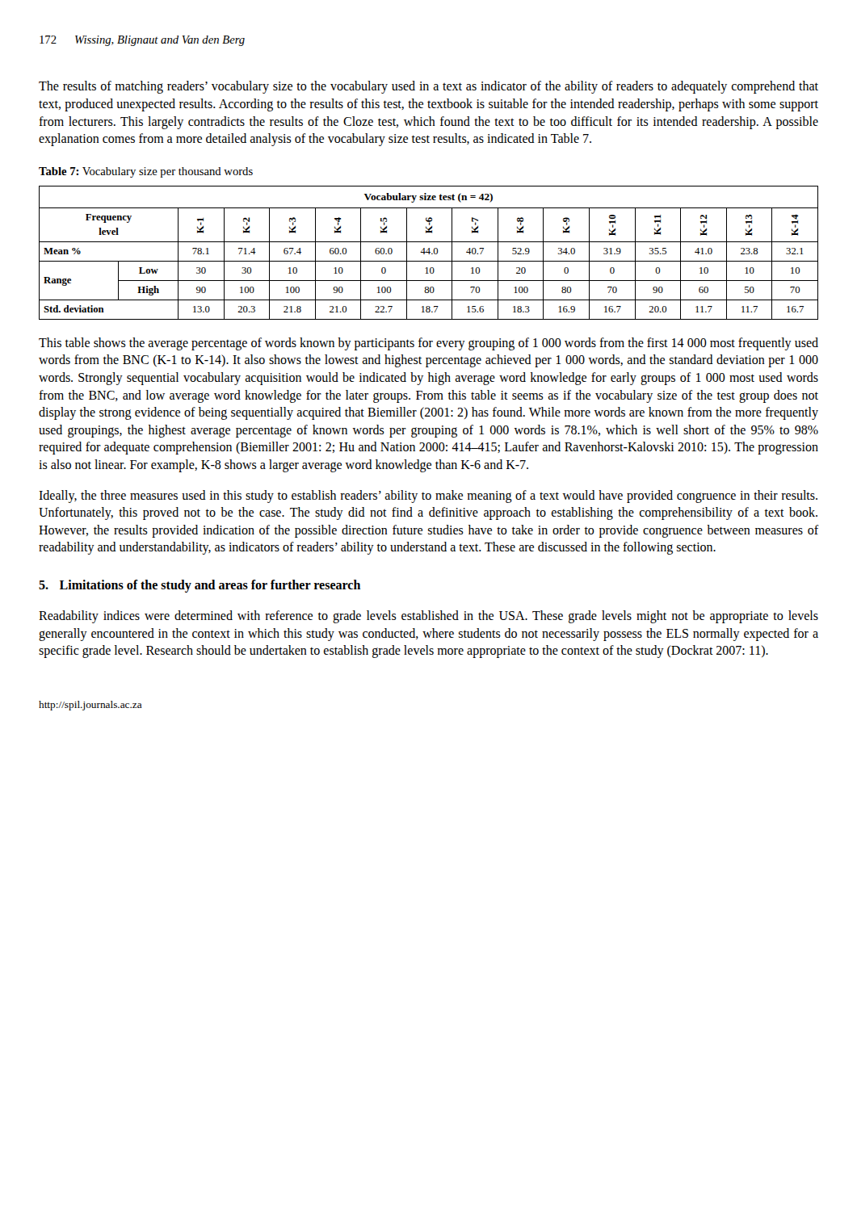172 Wissing, Blignaut and Van den Berg
The results of matching readers’ vocabulary size to the vocabulary used in a text as indicator of the ability of readers to adequately comprehend that text, produced unexpected results. According to the results of this test, the textbook is suitable for the intended readership, perhaps with some support from lecturers. This largely contradicts the results of the Cloze test, which found the text to be too difficult for its intended readership. A possible explanation comes from a more detailed analysis of the vocabulary size test results, as indicated in Table 7.
Table 7: Vocabulary size per thousand words
Vocabulary size test (n = 42)
| Frequency level | K-1 | K-2 | K-3 | K-4 | K-5 | K-6 | K-7 | K-8 | K-9 | K-10 | K-11 | K-12 | K-13 | K-14 |
| --- | --- | --- | --- | --- | --- | --- | --- | --- | --- | --- | --- | --- | --- | --- |
| Mean % | 78.1 | 71.4 | 67.4 | 60.0 | 60.0 | 44.0 | 40.7 | 52.9 | 34.0 | 31.9 | 35.5 | 41.0 | 23.8 | 32.1 |
| Range | Low | 30 | 30 | 10 | 10 | 0 | 10 | 10 | 20 | 0 | 0 | 0 | 10 | 10 | 10 |
| High | 90 | 100 | 100 | 90 | 100 | 80 | 70 | 100 | 80 | 70 | 90 | 60 | 50 | 70 |
| Std. deviation | 13.0 | 20.3 | 21.8 | 21.0 | 22.7 | 18.7 | 15.6 | 18.3 | 16.9 | 16.7 | 20.0 | 11.7 | 11.7 | 16.7 |
This table shows the average percentage of words known by participants for every grouping of 1 000 words from the first 14 000 most frequently used words from the BNC (K-1 to K-14). It also shows the lowest and highest percentage achieved per 1 000 words, and the standard deviation per 1 000 words. Strongly sequential vocabulary acquisition would be indicated by high average word knowledge for early groups of 1 000 most used words from the BNC, and low average word knowledge for the later groups. From this table it seems as if the vocabulary size of the test group does not display the strong evidence of being sequentially acquired that Biemiller (2001: 2) has found. While more words are known from the more frequently used groupings, the highest average percentage of known words per grouping of 1 000 words is 78.1%, which is well short of the 95% to 98% required for adequate comprehension (Biemiller 2001: 2; Hu and Nation 2000: 414–415; Laufer and Ravenhorst-Kalovski 2010: 15). The progression is also not linear. For example, K-8 shows a larger average word knowledge than K-6 and K-7.
Ideally, the three measures used in this study to establish readers’ ability to make meaning of a text would have provided congruence in their results. Unfortunately, this proved not to be the case. The study did not find a definitive approach to establishing the comprehensibility of a text book. However, the results provided indication of the possible direction future studies have to take in order to provide congruence between measures of readability and understandability, as indicators of readers’ ability to understand a text. These are discussed in the following section.
5. Limitations of the study and areas for further research
Readability indices were determined with reference to grade levels established in the USA. These grade levels might not be appropriate to levels generally encountered in the context in which this study was conducted, where students do not necessarily possess the ELS normally expected for a specific grade level. Research should be undertaken to establish grade levels more appropriate to the context of the study (Dockrat 2007: 11).
http://spil.journals.ac.za